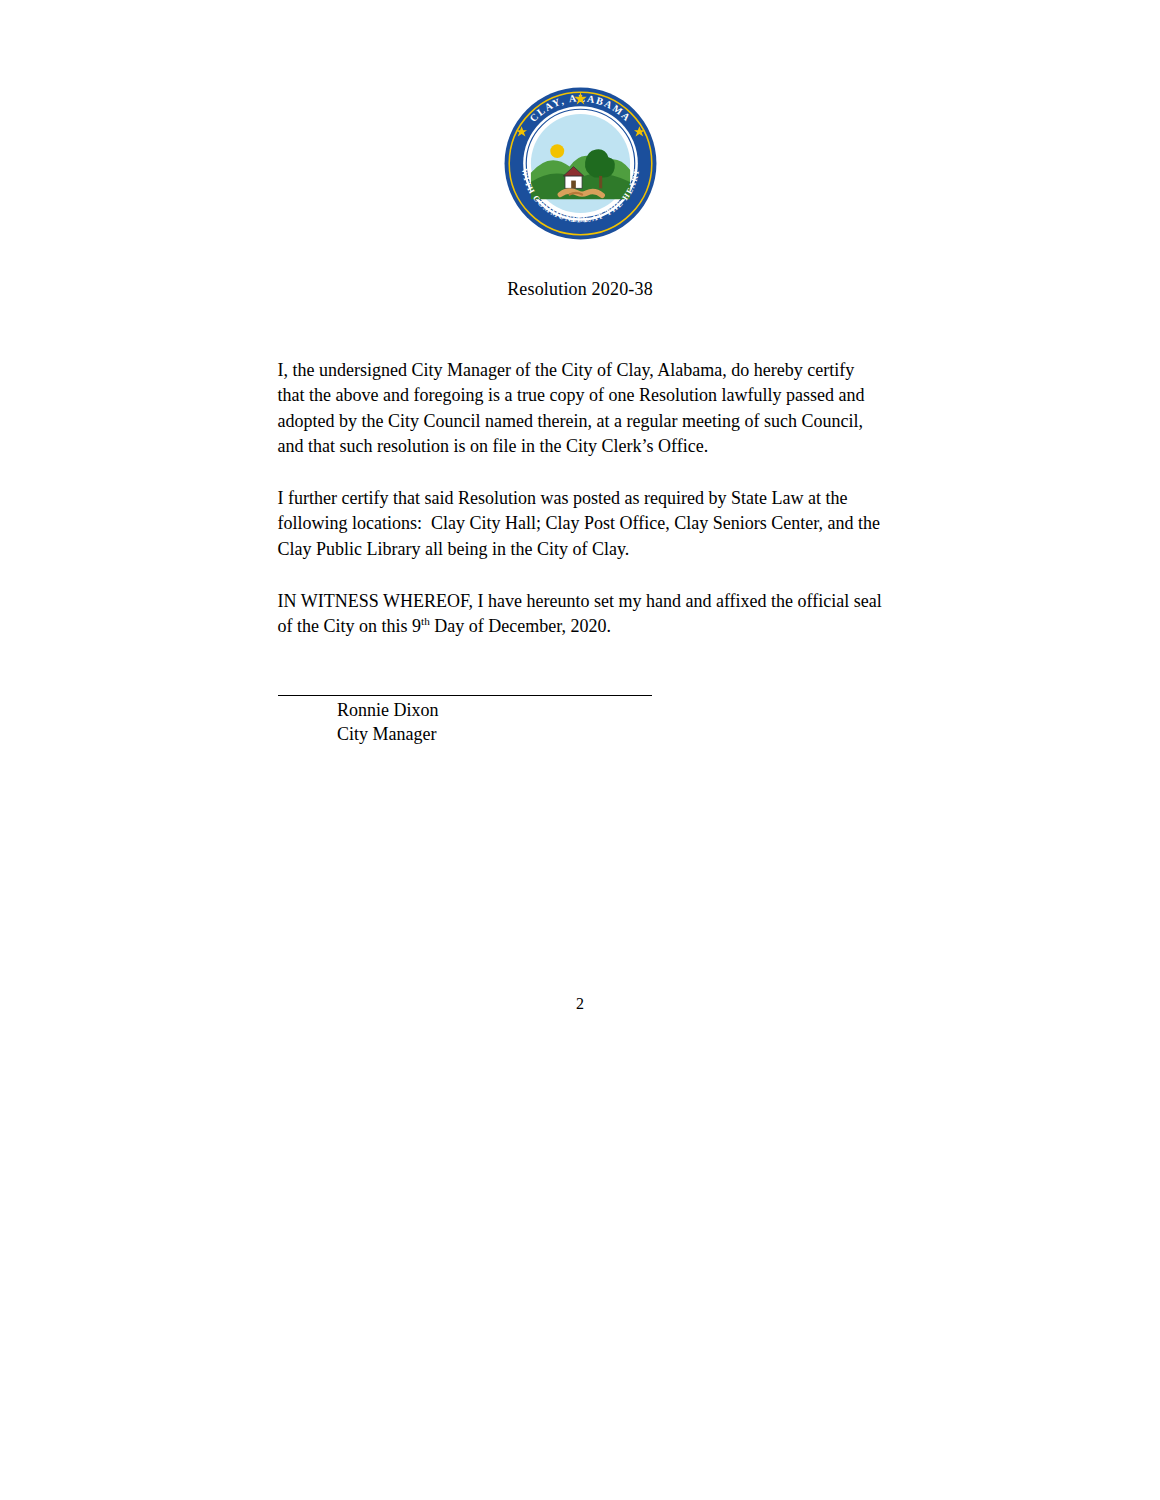CLAY, ALABAMA WITH COMMUNITY AT THE HEART Inc. 2000
Resolution 2020-38
I, the undersigned City Manager of the City of Clay, Alabama, do hereby certify that the above and foregoing is a true copy of one Resolution lawfully passed and adopted by the City Council named therein, at a regular meeting of such Council, and that such resolution is on file in the City Clerk’s Office.
I further certify that said Resolution was posted as required by State Law at the following locations: Clay City Hall; Clay Post Office, Clay Seniors Center, and the Clay Public Library all being in the City of Clay.
IN WITNESS WHEREOF, I have hereunto set my hand and affixed the official seal of the City on this 9th Day of December, 2020.
Ronnie Dixon
City Manager
2